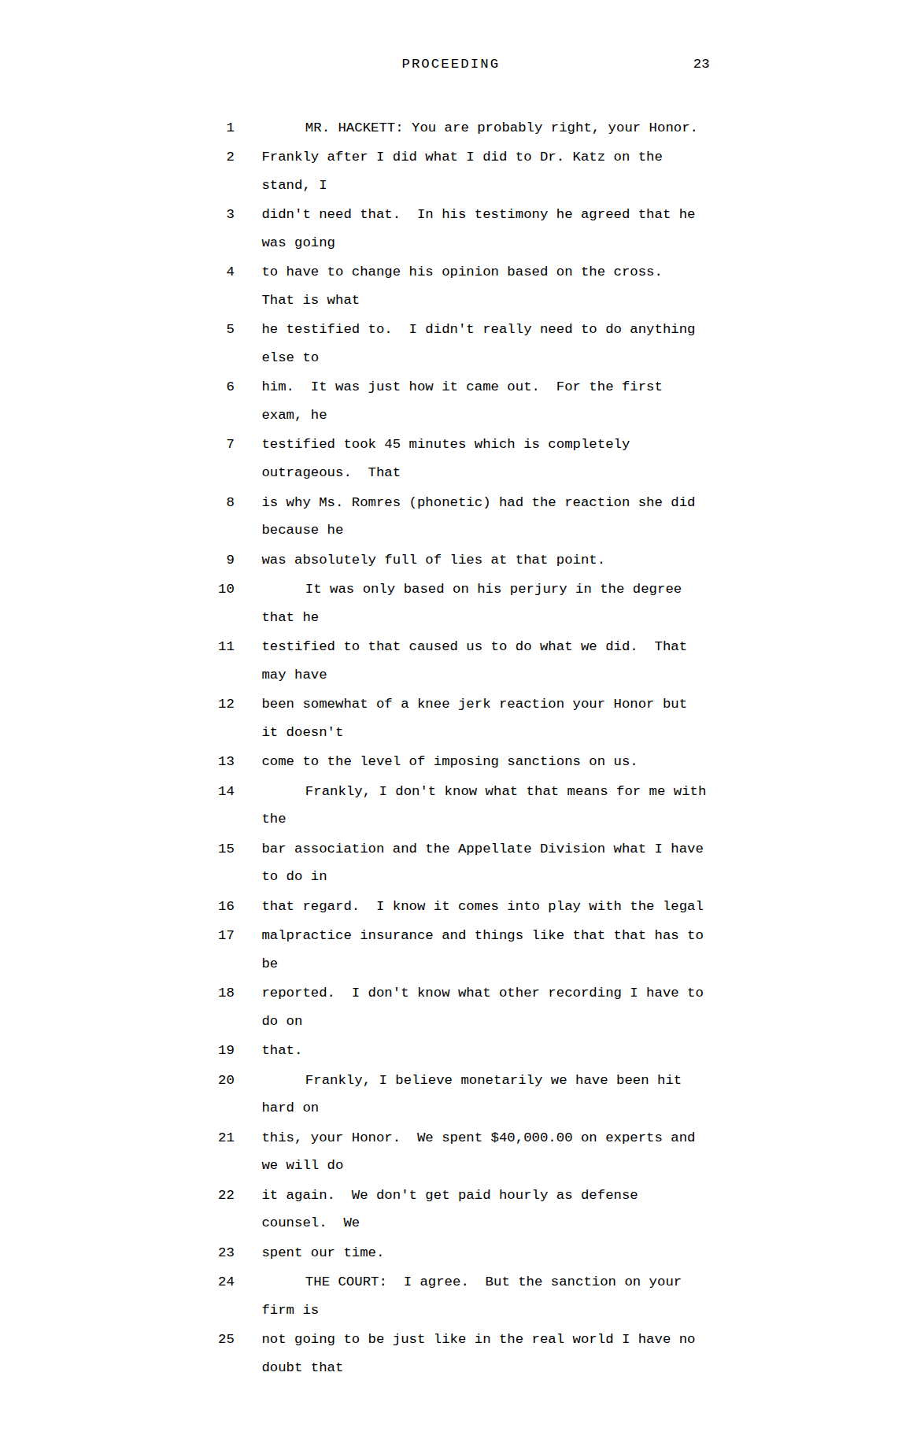PROCEEDING 23
| 1 | MR. HACKETT: You are probably right, your Honor. |
| 2 | Frankly after I did what I did to Dr. Katz on the stand, I |
| 3 | didn't need that. In his testimony he agreed that he was going |
| 4 | to have to change his opinion based on the cross. That is what |
| 5 | he testified to. I didn't really need to do anything else to |
| 6 | him. It was just how it came out. For the first exam, he |
| 7 | testified took 45 minutes which is completely outrageous. That |
| 8 | is why Ms. Romres (phonetic) had the reaction she did because he |
| 9 | was absolutely full of lies at that point. |
| 10 | It was only based on his perjury in the degree that he |
| 11 | testified to that caused us to do what we did. That may have |
| 12 | been somewhat of a knee jerk reaction your Honor but it doesn't |
| 13 | come to the level of imposing sanctions on us. |
| 14 | Frankly, I don't know what that means for me with the |
| 15 | bar association and the Appellate Division what I have to do in |
| 16 | that regard. I know it comes into play with the legal |
| 17 | malpractice insurance and things like that that has to be |
| 18 | reported. I don't know what other recording I have to do on |
| 19 | that. |
| 20 | Frankly, I believe monetarily we have been hit hard on |
| 21 | this, your Honor. We spent $40,000.00 on experts and we will do |
| 22 | it again. We don't get paid hourly as defense counsel. We |
| 23 | spent our time. |
| 24 | THE COURT: I agree. But the sanction on your firm is |
| 25 | not going to be just like in the real world I have no doubt that |